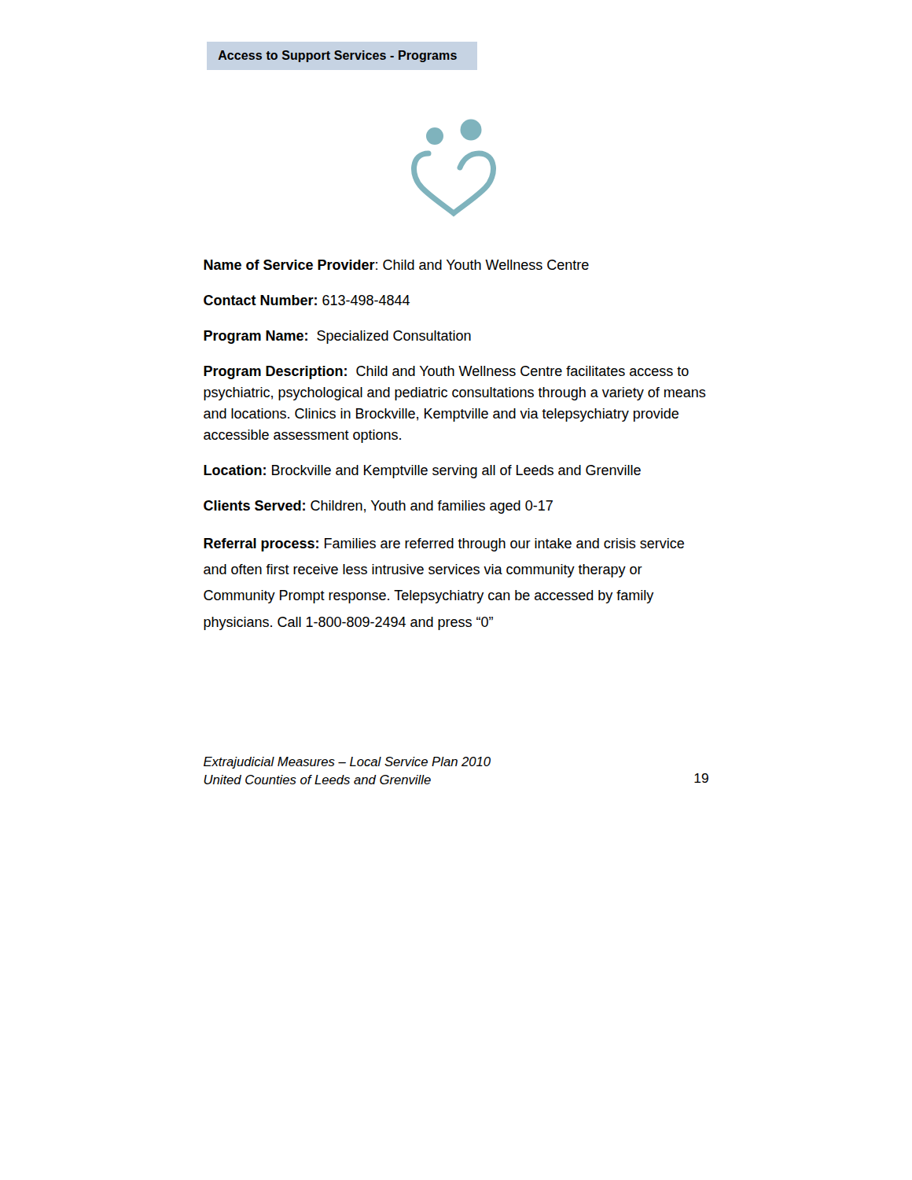Access to Support Services - Programs
Name of Service Provider: Child and Youth Wellness Centre
Contact Number: 613-498-4844
Program Name: Specialized Consultation
Program Description: Child and Youth Wellness Centre facilitates access to psychiatric, psychological and pediatric consultations through a variety of means and locations. Clinics in Brockville, Kemptville and via telepsychiatry provide accessible assessment options.
Location: Brockville and Kemptville serving all of Leeds and Grenville
Clients Served: Children, Youth and families aged 0-17
Referral process: Families are referred through our intake and crisis service and often first receive less intrusive services via community therapy or Community Prompt response. Telepsychiatry can be accessed by family physicians. Call 1-800-809-2494 and press “0”
Extrajudicial Measures – Local Service Plan 2010
United Counties of Leeds and Grenville
19